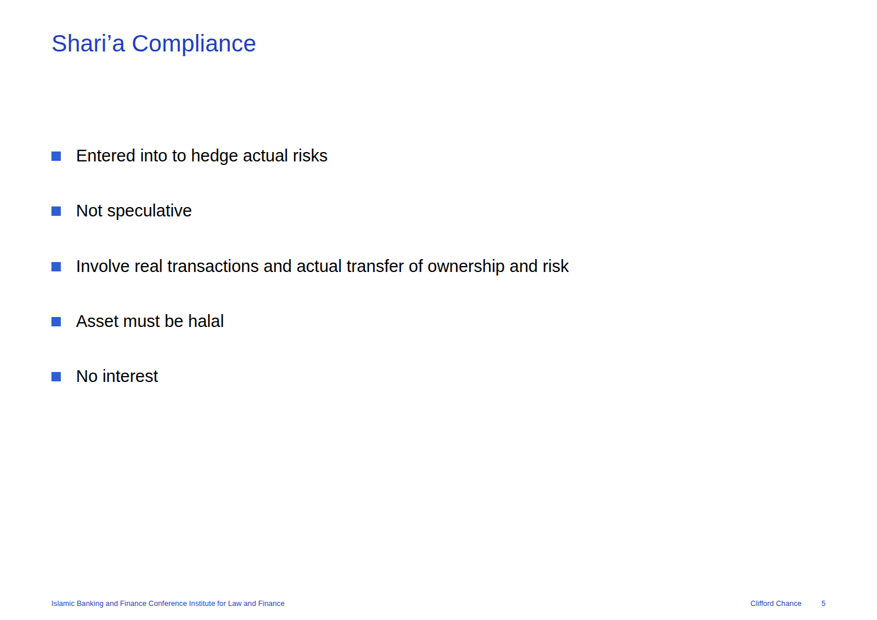Shari’a Compliance
Entered into to hedge actual risks
Not speculative
Involve real transactions and actual transfer of ownership and risk
Asset must be halal
No interest
Islamic Banking and Finance Conference Institute for Law and Finance
Clifford Chance5